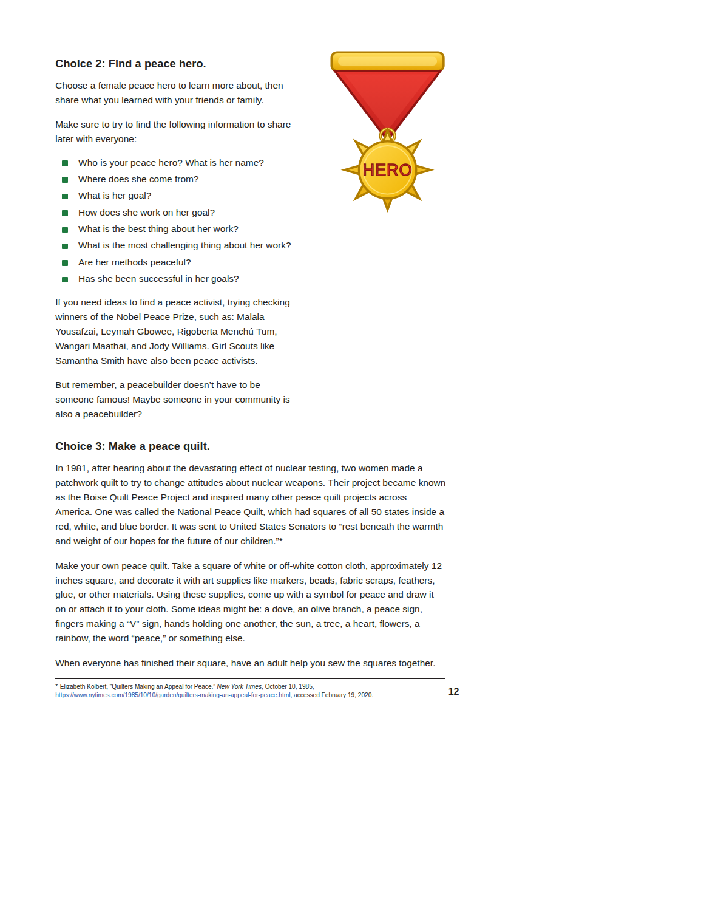HERO
Choice 2: Find a peace hero.
Choose a female peace hero to learn more about, then share what you learned with your friends or family.
Make sure to try to find the following information to share later with everyone:
Who is your peace hero? What is her name?
Where does she come from?
What is her goal?
How does she work on her goal?
What is the best thing about her work?
What is the most challenging thing about her work?
Are her methods peaceful?
Has she been successful in her goals?
If you need ideas to find a peace activist, trying checking winners of the Nobel Peace Prize, such as: Malala Yousafzai, Leymah Gbowee, Rigoberta Menchú Tum, Wangari Maathai, and Jody Williams. Girl Scouts like Samantha Smith have also been peace activists.
But remember, a peacebuilder doesn’t have to be someone famous! Maybe someone in your community is also a peacebuilder?
Choice 3: Make a peace quilt.
In 1981, after hearing about the devastating effect of nuclear testing, two women made a patchwork quilt to try to change attitudes about nuclear weapons. Their project became known as the Boise Quilt Peace Project and inspired many other peace quilt projects across America. One was called the National Peace Quilt, which had squares of all 50 states inside a red, white, and blue border. It was sent to United States Senators to “rest beneath the warmth and weight of our hopes for the future of our children.”*
Make your own peace quilt. Take a square of white or off-white cotton cloth, approximately 12 inches square, and decorate it with art supplies like markers, beads, fabric scraps, feathers, glue, or other materials. Using these supplies, come up with a symbol for peace and draw it on or attach it to your cloth. Some ideas might be: a dove, an olive branch, a peace sign, fingers making a “V” sign, hands holding one another, the sun, a tree, a heart, flowers, a rainbow, the word “peace,” or something else.
When everyone has finished their square, have an adult help you sew the squares together.
*Elizabeth Kolbert, “Quilters Making an Appeal for Peace.” New York Times, October 10, 1985, https://www.nytimes.com/1985/10/10/garden/quilters-making-an-appeal-for-peace.html, accessed February 19, 2020.
12